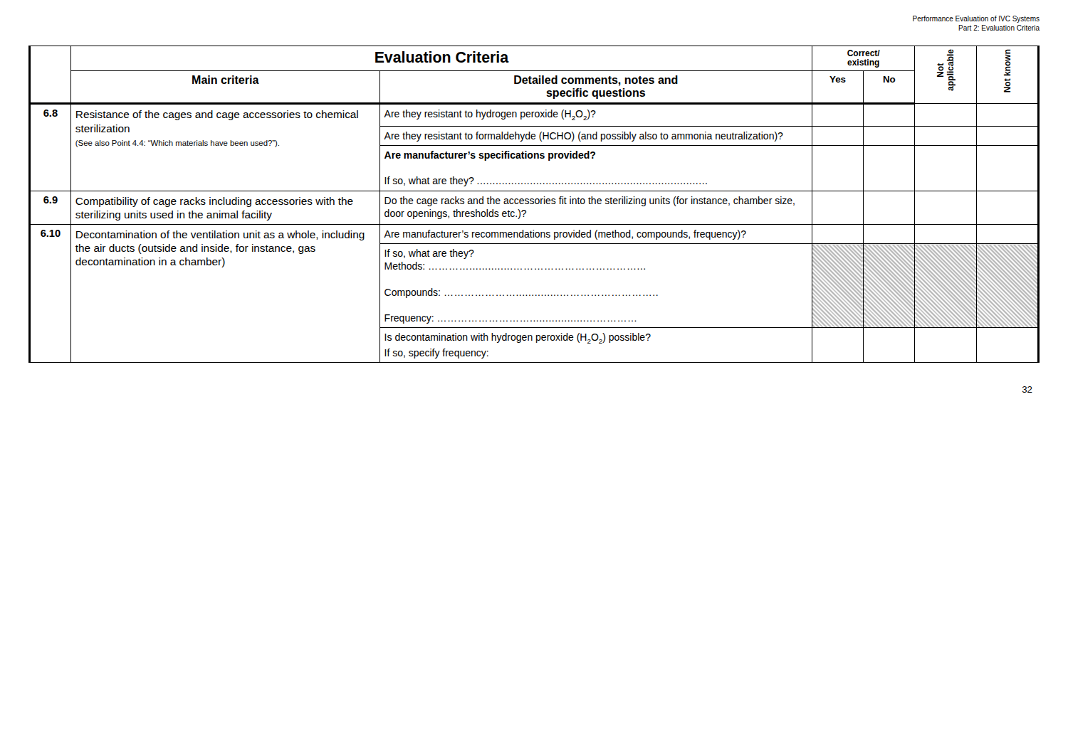Performance Evaluation of IVC Systems
Part 2: Evaluation Criteria
| | Evaluation Criteria | Correct/ existing | Not applicable | Not known |
| | Main criteria | Detailed comments, notes and specific questions | Yes | No |
| 6.8 | Resistance of the cages and cage accessories to chemical sterilization (See also Point 4.4: “Which materials have been used?”). | Are they resistant to hydrogen peroxide (H 2 O 2 )? | | | | |
| Are they resistant to formaldehyde (HCHO) (and possibly also to ammonia neutralization)? | | | | |
| Are manufacturer’s specifications provided? If so, what are they? .......................................................................... | | | | |
| 6.9 | Compatibility of cage racks including accessories with the sterilizing units used in the animal facility | Do the cage racks and the accessories fit into the sterilizing units (for instance, chamber size, door openings, thresholds etc.)? | | | | |
| 6.10 | Decontamination of the ventilation unit as a whole, including the air ducts (outside and inside, for instance, gas decontamination in a chamber) | Are manufacturer’s recommendations provided (method, compounds, frequency)? | | | | |
| If so, what are they? Methods: …………..............………………………………... Compounds: …………………..............……………………….. Frequency: ………………………..................…………… | | | | |
| Is decontamination with hydrogen peroxide (H 2 O 2 ) possible? If so, specify frequency: | | | | |
32